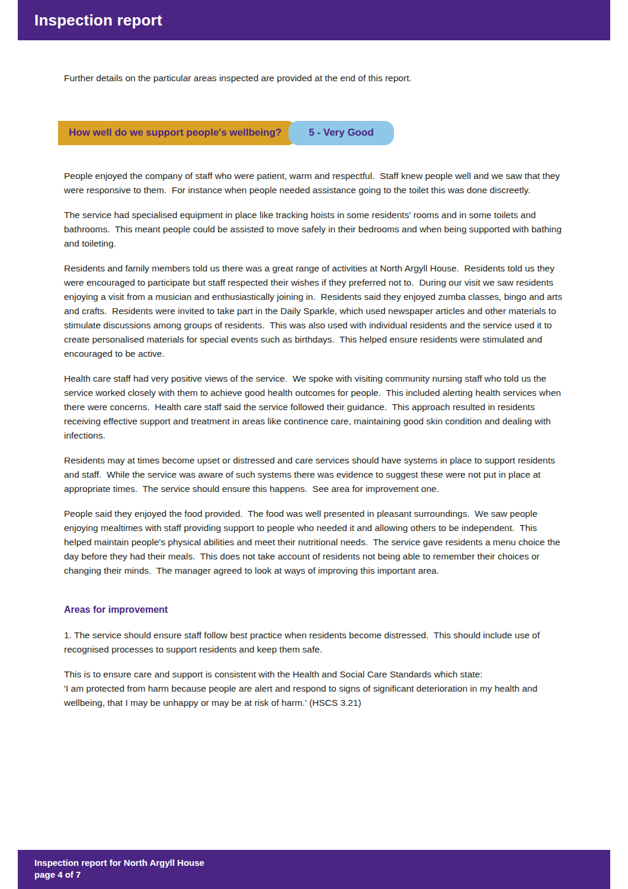Inspection report
Further details on the particular areas inspected are provided at the end of this report.
How well do we support people's wellbeing?
5 - Very Good
People enjoyed the company of staff who were patient, warm and respectful. Staff knew people well and we saw that they were responsive to them. For instance when people needed assistance going to the toilet this was done discreetly.
The service had specialised equipment in place like tracking hoists in some residents' rooms and in some toilets and bathrooms. This meant people could be assisted to move safely in their bedrooms and when being supported with bathing and toileting.
Residents and family members told us there was a great range of activities at North Argyll House. Residents told us they were encouraged to participate but staff respected their wishes if they preferred not to. During our visit we saw residents enjoying a visit from a musician and enthusiastically joining in. Residents said they enjoyed zumba classes, bingo and arts and crafts. Residents were invited to take part in the Daily Sparkle, which used newspaper articles and other materials to stimulate discussions among groups of residents. This was also used with individual residents and the service used it to create personalised materials for special events such as birthdays. This helped ensure residents were stimulated and encouraged to be active.
Health care staff had very positive views of the service. We spoke with visiting community nursing staff who told us the service worked closely with them to achieve good health outcomes for people. This included alerting health services when there were concerns. Health care staff said the service followed their guidance. This approach resulted in residents receiving effective support and treatment in areas like continence care, maintaining good skin condition and dealing with infections.
Residents may at times become upset or distressed and care services should have systems in place to support residents and staff. While the service was aware of such systems there was evidence to suggest these were not put in place at appropriate times. The service should ensure this happens. See area for improvement one.
People said they enjoyed the food provided. The food was well presented in pleasant surroundings. We saw people enjoying mealtimes with staff providing support to people who needed it and allowing others to be independent. This helped maintain people's physical abilities and meet their nutritional needs. The service gave residents a menu choice the day before they had their meals. This does not take account of residents not being able to remember their choices or changing their minds. The manager agreed to look at ways of improving this important area.
Areas for improvement
1. The service should ensure staff follow best practice when residents become distressed. This should include use of recognised processes to support residents and keep them safe.
This is to ensure care and support is consistent with the Health and Social Care Standards which state:
'I am protected from harm because people are alert and respond to signs of significant deterioration in my health and wellbeing, that I may be unhappy or may be at risk of harm.' (HSCS 3.21)
Inspection report for North Argyll House page 4 of 7